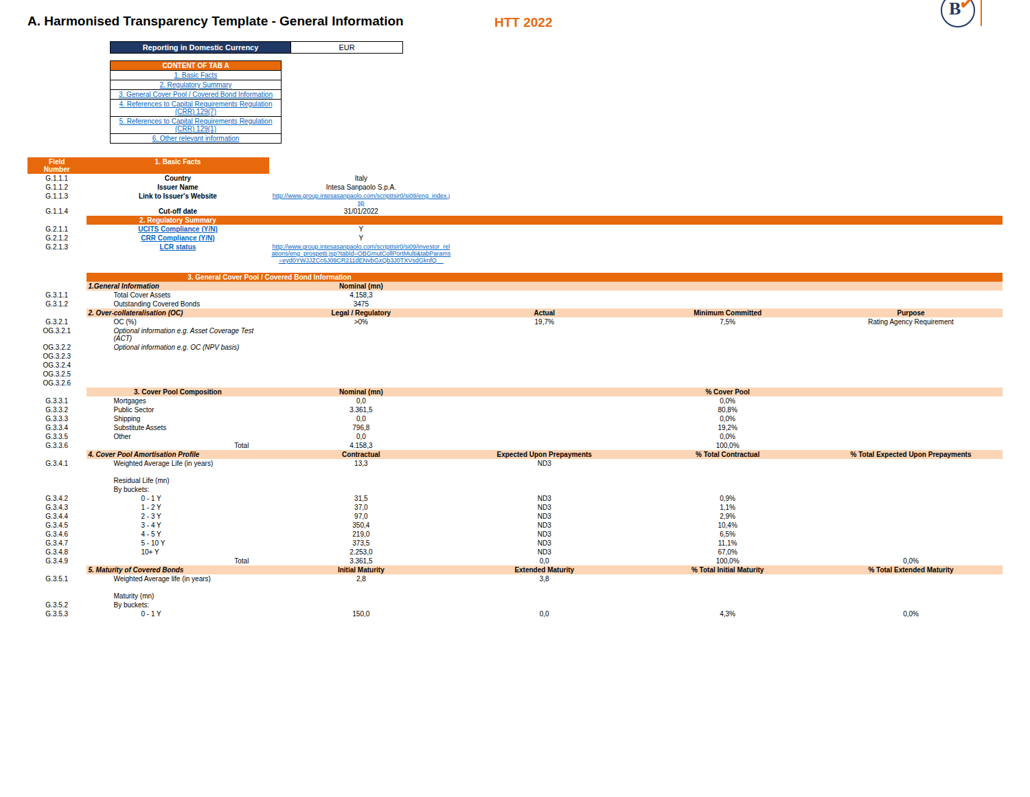A. Harmonised Transparency Template - General Information
HTT 2022
B
✓
| Reporting in Domestic Currency | EUR |
| CONTENT OF TAB A |
| 1. Basic Facts |
| 2. Regulatory Summary |
| 3. General Cover Pool / Covered Bond Information |
| 4. References to Capital Requirements Regulation (CRR) 129(7) |
| 5. References to Capital Requirements Regulation (CRR) 129(1) |
| 6. Other relevant information |
`
| Field Number | 1. Basic Facts | | | | |
| G.1.1.1 | Country | Italy | | | |
| G.1.1.2 | Issuer Name | Intesa Sanpaolo S.p.A. | | | |
| G.1.1.3 | Link to Issuer's Website | http://www.group.intesasanpaolo.com/scriptIsir0/si09/eng_index.jsp | | | |
| G.1.1.4 | Cut-off date | 31/01/2022 | | | |
| | 2. Regulatory Summary | | | | |
| G.2.1.1 | UCITS Compliance (Y/N) | Y | | | |
| G.2.1.2 | CRR Compliance (Y/N) | Y | | | |
| G.2.1.3 | LCR status | http://www.group.intesasanpaolo.com/scriptIsir0/si09/investor_relations/eng_prospetti.jsp?tabId=OBGmutCollPortMulti&tabParams=eyd0YWJJZCc6J09CR211dENvbGxQb3J0TXVsdGknfQ__ | | | |
| | 3. General Cover Pool / Covered Bond Information | | | |
| | 1.General Information | Nominal (mn) | | | |
| G.3.1.1 | Total Cover Assets | 4.158,3 | | | |
| G.3.1.2 | Outstanding Covered Bonds | 3475 | | | |
| | 2. Over-collateralisation (OC) | Legal / Regulatory | Actual | Minimum Committed | Purpose |
| G.3.2.1 | OC (%) | >0% | 19,7% | 7,5% | Rating Agency Requirement |
| OG.3.2.1 | Optional information e.g. Asset Coverage Test (ACT) | | | | |
| OG.3.2.2 | Optional information e.g. OC (NPV basis) | | | | |
| OG.3.2.3 | | | | | |
| OG.3.2.4 | | | | | |
| OG.3.2.5 | | | | | |
| OG.3.2.6 | | | | | |
| | 3. Cover Pool Composition | Nominal (mn) | | % Cover Pool | |
| G.3.3.1 | Mortgages | 0,0 | | 0,0% | |
| G.3.3.2 | Public Sector | 3.361,5 | | 80,8% | |
| G.3.3.3 | Shipping | 0,0 | | 0,0% | |
| G.3.3.4 | Substitute Assets | 796,8 | | 19,2% | |
| G.3.3.5 | Other | 0,0 | | 0,0% | |
| G.3.3.6 | Total | 4.158,3 | | 100,0% | |
| | 4. Cover Pool Amortisation Profile | Contractual | Expected Upon Prepayments | % Total Contractual | % Total Expected Upon Prepayments |
| G.3.4.1 | Weighted Average Life (in years) | 13,3 | ND3 | | |
| | Residual Life (mn) | | | | |
| | By buckets: | | | | |
| G.3.4.2 | 0 - 1 Y | 31,5 | ND3 | 0,9% | |
| G.3.4.3 | 1 - 2 Y | 37,0 | ND3 | 1,1% | |
| G.3.4.4 | 2 - 3 Y | 97,0 | ND3 | 2,9% | |
| G.3.4.5 | 3 - 4 Y | 350,4 | ND3 | 10,4% | |
| G.3.4.6 | 4 - 5 Y | 219,0 | ND3 | 6,5% | |
| G.3.4.7 | 5 - 10 Y | 373,5 | ND3 | 11,1% | |
| G.3.4.8 | 10+ Y | 2.253,0 | ND3 | 67,0% | |
| G.3.4.9 | Total | 3.361,5 | 0,0 | 100,0% | 0,0% |
| | 5. Maturity of Covered Bonds | Initial Maturity | Extended Maturity | % Total Initial Maturity | % Total Extended Maturity |
| G.3.5.1 | Weighted Average life (in years) | 2,8 | 3,8 | | |
| | Maturity (mn) | | | | |
| G.3.5.2 | By buckets: | | | | |
| G.3.5.3 | 0 - 1 Y | 150,0 | 0,0 | 4,3% | 0,0% |